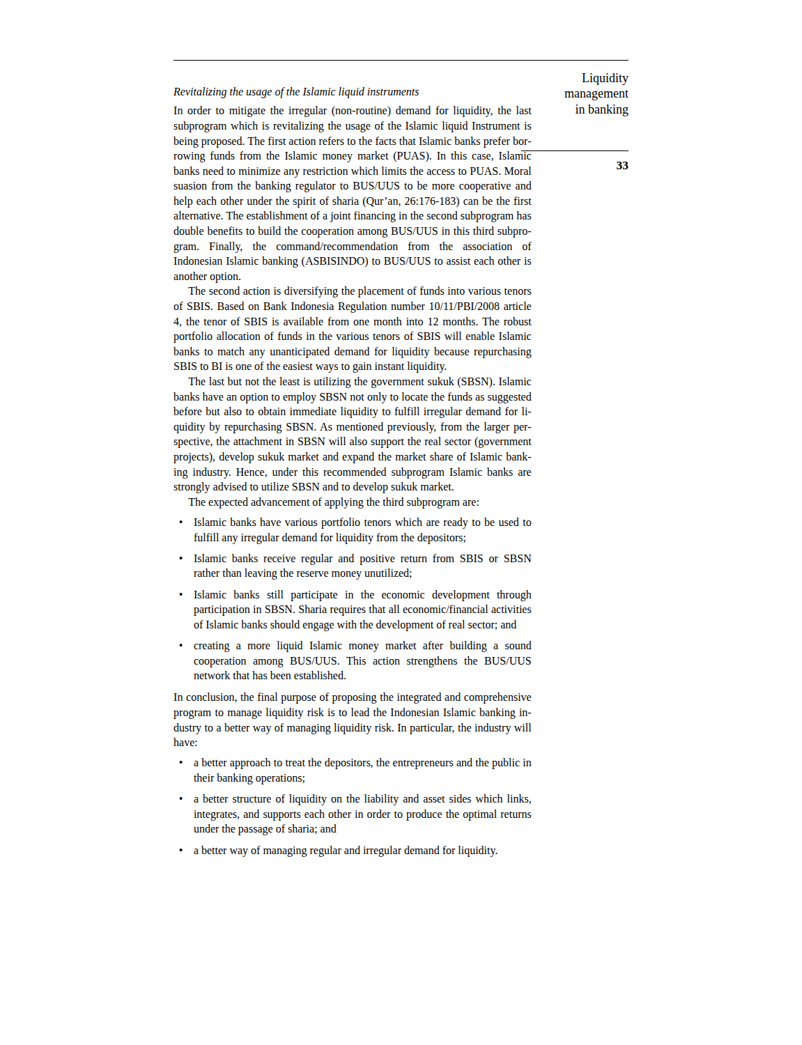Liquidity
management
in banking
33
Revitalizing the usage of the Islamic liquid instruments
In order to mitigate the irregular (non-routine) demand for liquidity, the last subprogram which is revitalizing the usage of the Islamic liquid Instrument is being proposed. The first action refers to the facts that Islamic banks prefer borrowing funds from the Islamic money market (PUAS). In this case, Islamic banks need to minimize any restriction which limits the access to PUAS. Moral suasion from the banking regulator to BUS/UUS to be more cooperative and help each other under the spirit of sharia (Qur’an, 26:176-183) can be the first alternative. The establishment of a joint financing in the second subprogram has double benefits to build the cooperation among BUS/UUS in this third subprogram. Finally, the command/recommendation from the association of Indonesian Islamic banking (ASBISINDO) to BUS/UUS to assist each other is another option.
The second action is diversifying the placement of funds into various tenors of SBIS. Based on Bank Indonesia Regulation number 10/11/PBI/2008 article 4, the tenor of SBIS is available from one month into 12 months. The robust portfolio allocation of funds in the various tenors of SBIS will enable Islamic banks to match any unanticipated demand for liquidity because repurchasing SBIS to BI is one of the easiest ways to gain instant liquidity.
The last but not the least is utilizing the government sukuk (SBSN). Islamic banks have an option to employ SBSN not only to locate the funds as suggested before but also to obtain immediate liquidity to fulfill irregular demand for liquidity by repurchasing SBSN. As mentioned previously, from the larger perspective, the attachment in SBSN will also support the real sector (government projects), develop sukuk market and expand the market share of Islamic banking industry. Hence, under this recommended subprogram Islamic banks are strongly advised to utilize SBSN and to develop sukuk market.
The expected advancement of applying the third subprogram are:
Islamic banks have various portfolio tenors which are ready to be used to fulfill any irregular demand for liquidity from the depositors;
Islamic banks receive regular and positive return from SBIS or SBSN rather than leaving the reserve money unutilized;
Islamic banks still participate in the economic development through participation in SBSN. Sharia requires that all economic/financial activities of Islamic banks should engage with the development of real sector; and
creating a more liquid Islamic money market after building a sound cooperation among BUS/UUS. This action strengthens the BUS/UUS network that has been established.
In conclusion, the final purpose of proposing the integrated and comprehensive program to manage liquidity risk is to lead the Indonesian Islamic banking industry to a better way of managing liquidity risk. In particular, the industry will have:
a better approach to treat the depositors, the entrepreneurs and the public in their banking operations;
a better structure of liquidity on the liability and asset sides which links, integrates, and supports each other in order to produce the optimal returns under the passage of sharia; and
a better way of managing regular and irregular demand for liquidity.